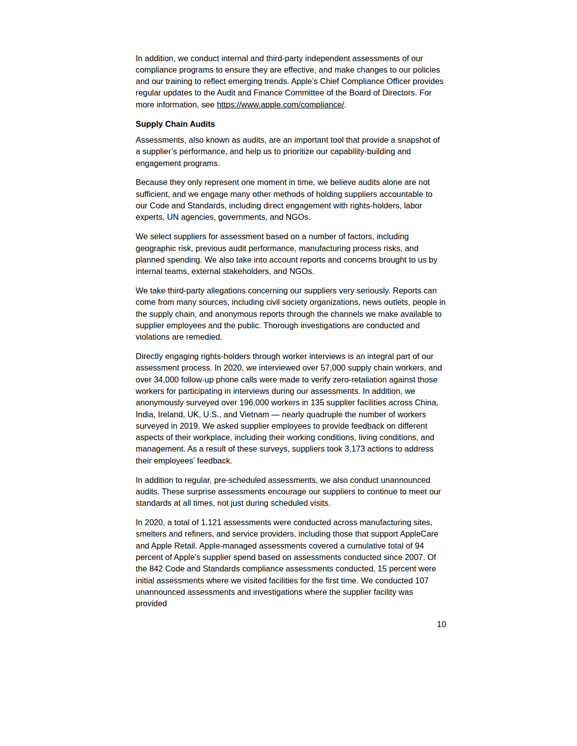In addition, we conduct internal and third-party independent assessments of our compliance programs to ensure they are effective, and make changes to our policies and our training to reflect emerging trends. Apple’s Chief Compliance Officer provides regular updates to the Audit and Finance Committee of the Board of Directors. For more information, see https://www.apple.com/compliance/.
Supply Chain Audits
Assessments, also known as audits, are an important tool that provide a snapshot of a supplier’s performance, and help us to prioritize our capability-building and engagement programs.
Because they only represent one moment in time, we believe audits alone are not sufficient, and we engage many other methods of holding suppliers accountable to our Code and Standards, including direct engagement with rights-holders, labor experts, UN agencies, governments, and NGOs.
We select suppliers for assessment based on a number of factors, including geographic risk, previous audit performance, manufacturing process risks, and planned spending. We also take into account reports and concerns brought to us by internal teams, external stakeholders, and NGOs.
We take third-party allegations concerning our suppliers very seriously. Reports can come from many sources, including civil society organizations, news outlets, people in the supply chain, and anonymous reports through the channels we make available to supplier employees and the public. Thorough investigations are conducted and violations are remedied.
Directly engaging rights-holders through worker interviews is an integral part of our assessment process. In 2020, we interviewed over 57,000 supply chain workers, and over 34,000 follow-up phone calls were made to verify zero-retaliation against those workers for participating in interviews during our assessments. In addition, we anonymously surveyed over 196,000 workers in 135 supplier facilities across China, India, Ireland, UK, U.S., and Vietnam — nearly quadruple the number of workers surveyed in 2019. We asked supplier employees to provide feedback on different aspects of their workplace, including their working conditions, living conditions, and management. As a result of these surveys, suppliers took 3,173 actions to address their employees’ feedback.
In addition to regular, pre-scheduled assessments, we also conduct unannounced audits. These surprise assessments encourage our suppliers to continue to meet our standards at all times, not just during scheduled visits.
In 2020, a total of 1,121 assessments were conducted across manufacturing sites, smelters and refiners, and service providers, including those that support AppleCare and Apple Retail. Apple-managed assessments covered a cumulative total of 94 percent of Apple’s supplier spend based on assessments conducted since 2007. Of the 842 Code and Standards compliance assessments conducted, 15 percent were initial assessments where we visited facilities for the first time. We conducted 107 unannounced assessments and investigations where the supplier facility was provided
10